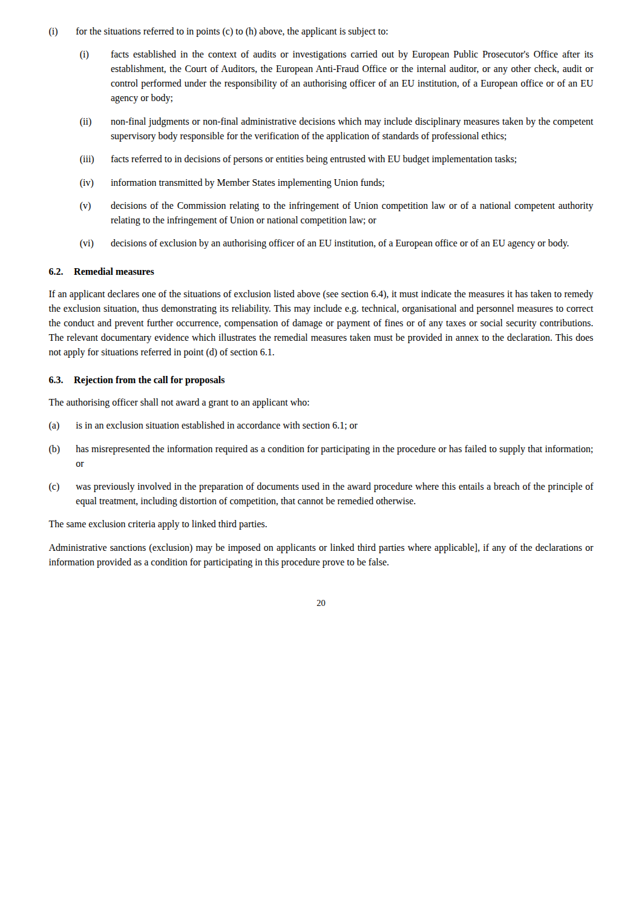(i) for the situations referred to in points (c) to (h) above, the applicant is subject to:
(i) facts established in the context of audits or investigations carried out by European Public Prosecutor's Office after its establishment, the Court of Auditors, the European Anti-Fraud Office or the internal auditor, or any other check, audit or control performed under the responsibility of an authorising officer of an EU institution, of a European office or of an EU agency or body;
(ii) non-final judgments or non-final administrative decisions which may include disciplinary measures taken by the competent supervisory body responsible for the verification of the application of standards of professional ethics;
(iii) facts referred to in decisions of persons or entities being entrusted with EU budget implementation tasks;
(iv) information transmitted by Member States implementing Union funds;
(v) decisions of the Commission relating to the infringement of Union competition law or of a national competent authority relating to the infringement of Union or national competition law; or
(vi) decisions of exclusion by an authorising officer of an EU institution, of a European office or of an EU agency or body.
6.2. Remedial measures
If an applicant declares one of the situations of exclusion listed above (see section 6.4), it must indicate the measures it has taken to remedy the exclusion situation, thus demonstrating its reliability. This may include e.g. technical, organisational and personnel measures to correct the conduct and prevent further occurrence, compensation of damage or payment of fines or of any taxes or social security contributions. The relevant documentary evidence which illustrates the remedial measures taken must be provided in annex to the declaration. This does not apply for situations referred in point (d) of section 6.1.
6.3. Rejection from the call for proposals
The authorising officer shall not award a grant to an applicant who:
(a) is in an exclusion situation established in accordance with section 6.1; or
(b) has misrepresented the information required as a condition for participating in the procedure or has failed to supply that information; or
(c) was previously involved in the preparation of documents used in the award procedure where this entails a breach of the principle of equal treatment, including distortion of competition, that cannot be remedied otherwise.
The same exclusion criteria apply to linked third parties.
Administrative sanctions (exclusion) may be imposed on applicants or linked third parties where applicable], if any of the declarations or information provided as a condition for participating in this procedure prove to be false.
20